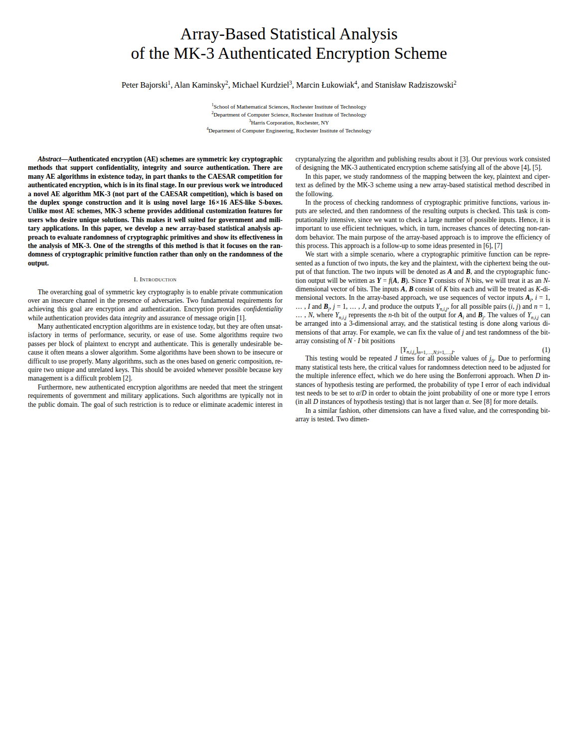Array-Based Statistical Analysis
of the MK-3 Authenticated Encryption Scheme
Peter Bajorski1, Alan Kaminsky2, Michael Kurdziel3, Marcin Łukowiak4, and Stanisław Radziszowski2
1School of Mathematical Sciences, Rochester Institute of Technology
2Department of Computer Science, Rochester Institute of Technology
3Harris Corporation, Rochester, NY
4Department of Computer Engineering, Rochester Institute of Technology
Abstract—Authenticated encryption (AE) schemes are symmetric key cryptographic methods that support confidentiality, integrity and source authentication. There are many AE algorithms in existence today, in part thanks to the CAESAR competition for authenticated encryption, which is in its final stage. In our previous work we introduced a novel AE algorithm MK-3 (not part of the CAESAR competition), which is based on the duplex sponge construction and it is using novel large 16 × 16 AES-like S-boxes. Unlike most AE schemes, MK-3 scheme provides additional customization features for users who desire unique solutions. This makes it well suited for government and military applications. In this paper, we develop a new array-based statistical analysis approach to evaluate randomness of cryptographic primitives and show its effectiveness in the analysis of MK-3. One of the strengths of this method is that it focuses on the randomness of cryptographic primitive function rather than only on the randomness of the output.
I. Introduction
The overarching goal of symmetric key cryptography is to enable private communication over an insecure channel in the presence of adversaries. Two fundamental requirements for achieving this goal are encryption and authentication. Encryption provides confidentiality while authentication provides data integrity and assurance of message origin [1].
Many authenticated encryption algorithms are in existence today, but they are often unsatisfactory in terms of performance, security, or ease of use. Some algorithms require two passes per block of plaintext to encrypt and authenticate. This is generally undesirable because it often means a slower algorithm. Some algorithms have been shown to be insecure or difficult to use properly. Many algorithms, such as the ones based on generic composition, require two unique and unrelated keys. This should be avoided whenever possible because key management is a difficult problem [2].
Furthermore, new authenticated encryption algorithms are needed that meet the stringent requirements of government and military applications. Such algorithms are typically not in the public domain. The goal of such restriction is to reduce or eliminate academic interest in cryptanalyzing the algorithm and publishing results about it [3]. Our previous work consisted of designing the MK-3 authenticated encryption scheme satisfying all of the above [4], [5].
In this paper, we study randomness of the mapping between the key, plaintext and cipertext as defined by the MK-3 scheme using a new array-based statistical method described in the following.
In the process of checking randomness of cryptographic primitive functions, various inputs are selected, and then randomness of the resulting outputs is checked. This task is computationally intensive, since we want to check a large number of possible inputs. Hence, it is important to use efficient techniques, which, in turn, increases chances of detecting non-random behavior. The main purpose of the array-based approach is to improve the efficiency of this process. This approach is a follow-up to some ideas presented in [6], [7]
We start with a simple scenario, where a cryptographic primitive function can be represented as a function of two inputs, the key and the plaintext, with the ciphertext being the output of that function. The two inputs will be denoted as A and B, and the cryptographic function output will be written as Y = f(A, B). Since Y consists of N bits, we will treat it as an N-dimensional vector of bits. The inputs A, B consist of K bits each and will be treated as K-dimensional vectors. In the array-based approach, we use sequences of vector inputs Ai, i = 1, … , I and Bj, j = 1, … , J, and produce the outputs Yn,i,j, for all possible pairs (i, j) and n = 1, … , N, where Yn,i,j represents the n-th bit of the output for Ai and Bj. The values of Yn,i,j can be arranged into a 3-dimensional array, and the statistical testing is done along various dimensions of that array. For example, we can fix the value of j and test randomness of the bit-array consisting of N · I bit positions
[Yn,i,j0]n=1,…,N;i=1,…,I. (1)
This testing would be repeated J times for all possible values of j0. Due to performing many statistical tests here, the critical values for randomness detection need to be adjusted for the multiple inference effect, which we do here using the Bonferroni approach. When D instances of hypothesis testing are performed, the probability of type I error of each individual test needs to be set to α/D in order to obtain the joint probability of one or more type I errors (in all D instances of hypothesis testing) that is not larger than α. See [8] for more details.
In a similar fashion, other dimensions can have a fixed value, and the corresponding bit-array is tested. Two dimen-